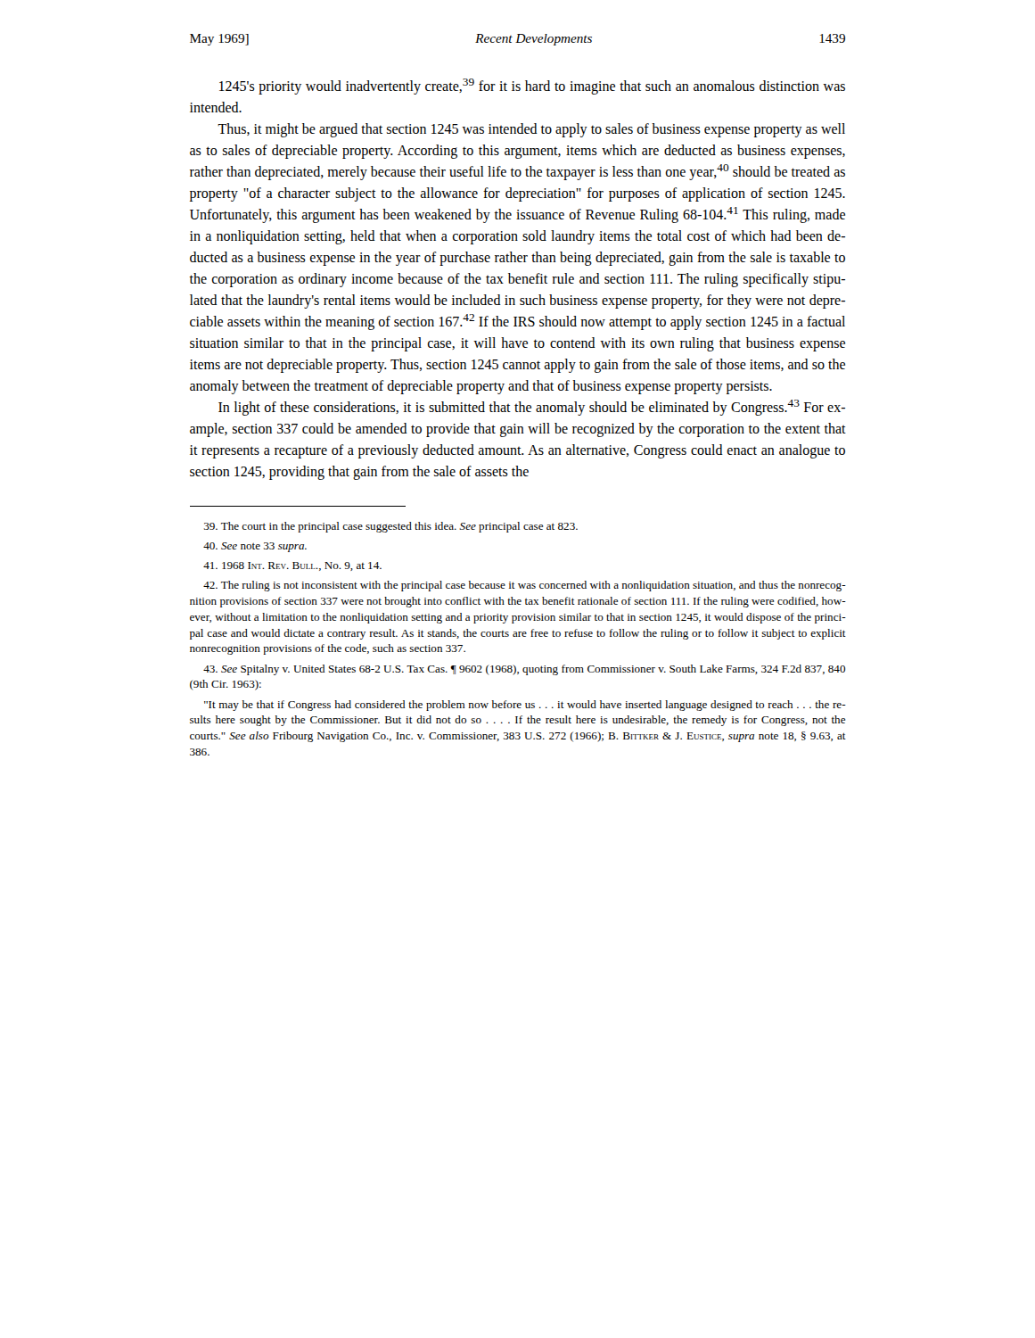May 1969] Recent Developments 1439
1245's priority would inadvertently create,39 for it is hard to imagine that such an anomalous distinction was intended.
Thus, it might be argued that section 1245 was intended to apply to sales of business expense property as well as to sales of depreciable property. According to this argument, items which are deducted as business expenses, rather than depreciated, merely because their useful life to the taxpayer is less than one year,40 should be treated as property "of a character subject to the allowance for depreciation" for purposes of application of section 1245. Unfortunately, this argument has been weakened by the issuance of Revenue Ruling 68-104.41 This ruling, made in a nonliquidation setting, held that when a corporation sold laundry items the total cost of which had been deducted as a business expense in the year of purchase rather than being depreciated, gain from the sale is taxable to the corporation as ordinary income because of the tax benefit rule and section 111. The ruling specifically stipulated that the laundry's rental items would be included in such business expense property, for they were not depreciable assets within the meaning of section 167.42 If the IRS should now attempt to apply section 1245 in a factual situation similar to that in the principal case, it will have to contend with its own ruling that business expense items are not depreciable property. Thus, section 1245 cannot apply to gain from the sale of those items, and so the anomaly between the treatment of depreciable property and that of business expense property persists.
In light of these considerations, it is submitted that the anomaly should be eliminated by Congress.43 For example, section 337 could be amended to provide that gain will be recognized by the corporation to the extent that it represents a recapture of a previously deducted amount. As an alternative, Congress could enact an analogue to section 1245, providing that gain from the sale of assets the
39. The court in the principal case suggested this idea. See principal case at 823.
40. See note 33 supra.
41. 1968 Int. Rev. Bull., No. 9, at 14.
42. The ruling is not inconsistent with the principal case because it was concerned with a nonliquidation situation, and thus the nonrecognition provisions of section 337 were not brought into conflict with the tax benefit rationale of section 111. If the ruling were codified, however, without a limitation to the nonliquidation setting and a priority provision similar to that in section 1245, it would dispose of the principal case and would dictate a contrary result. As it stands, the courts are free to refuse to follow the ruling or to follow it subject to explicit nonrecognition provisions of the code, such as section 337.
43. See Spitalny v. United States 68-2 U.S. Tax Cas. ¶ 9602 (1968), quoting from Commissioner v. South Lake Farms, 324 F.2d 837, 840 (9th Cir. 1963):
"It may be that if Congress had considered the problem now before us . . . it would have inserted language designed to reach . . . the results here sought by the Commissioner. But it did not do so . . . . If the result here is undesirable, the remedy is for Congress, not the courts." See also Fribourg Navigation Co., Inc. v. Commissioner, 383 U.S. 272 (1966); B. Bittker & J. Eustice, supra note 18, § 9.63, at 386.